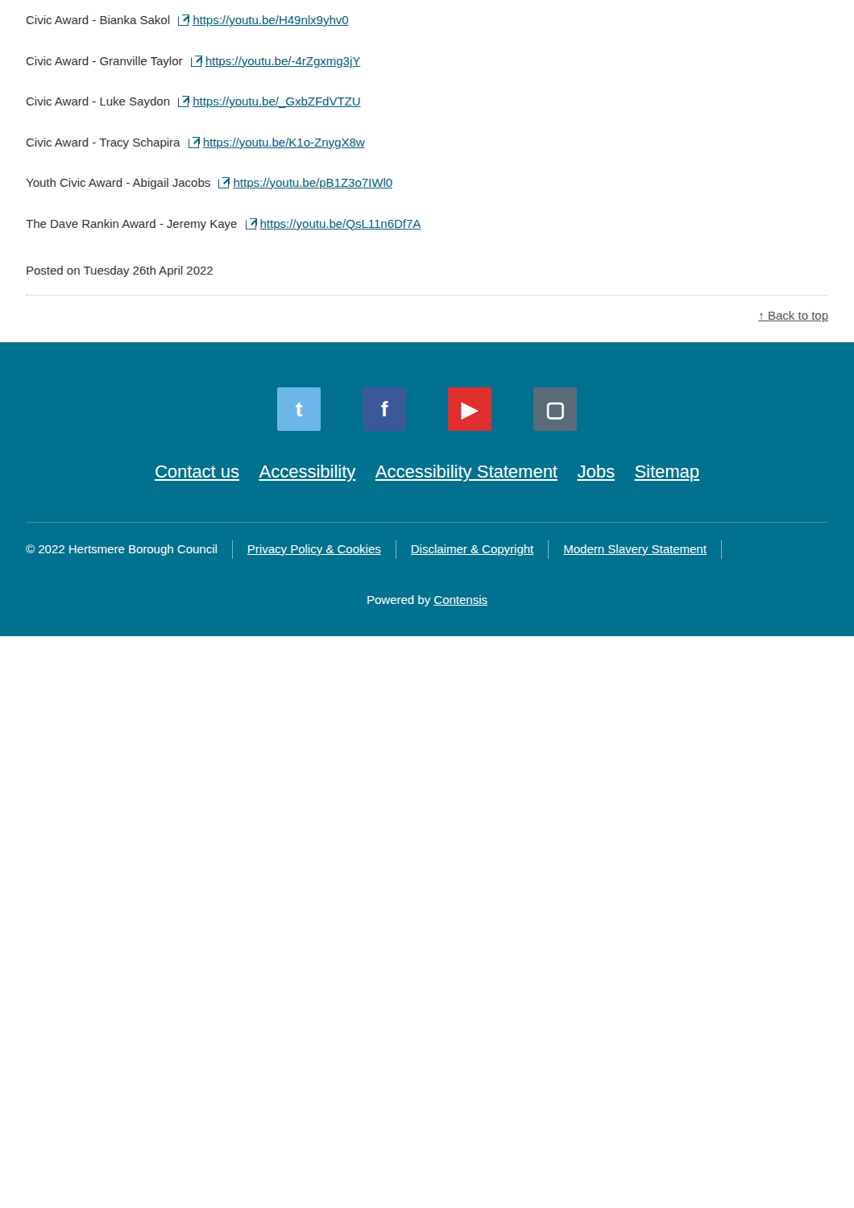Civic Award - Bianka Sakol https://youtu.be/H49nlx9yhv0
Civic Award - Granville Taylor https://youtu.be/-4rZgxmg3jY
Civic Award - Luke Saydon https://youtu.be/_GxbZFdVTZU
Civic Award - Tracy Schapira https://youtu.be/K1o-ZnygX8w
Youth Civic Award - Abigail Jacobs https://youtu.be/pB1Z3o7IWl0
The Dave Rankin Award - Jeremy Kaye https://youtu.be/QsL11n6Df7A
Posted on Tuesday 26th April 2022
↑ Back to top
t f ▶ ▢
Contact us Accessibility Accessibility Statement Jobs Sitemap
© 2022 Hertsmere Borough Council
Privacy Policy & Cookies Disclaimer & Copyright Modern Slavery Statement
Powered by Contensis